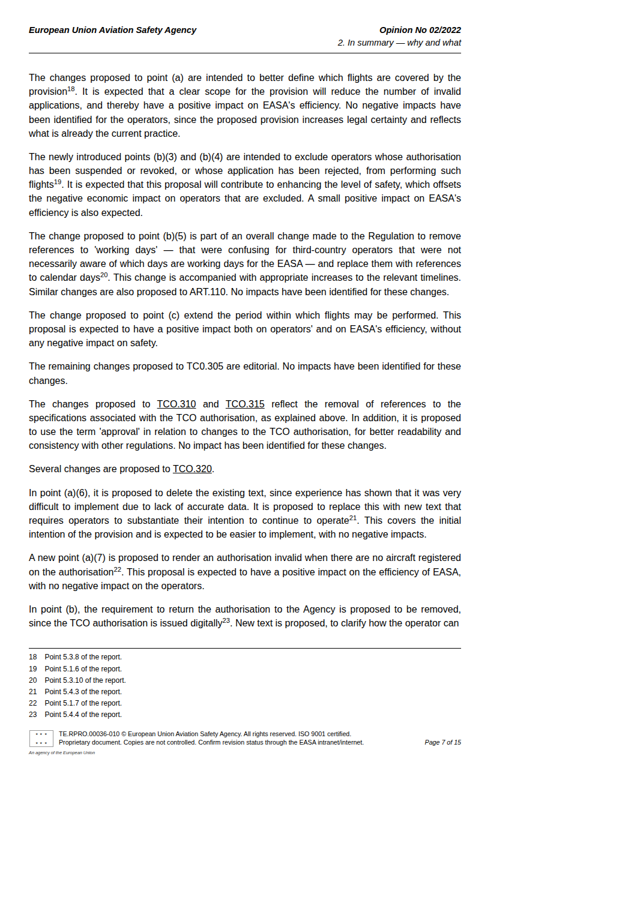European Union Aviation Safety Agency
Opinion No 02/2022
2. In summary — why and what
The changes proposed to point (a) are intended to better define which flights are covered by the provision18. It is expected that a clear scope for the provision will reduce the number of invalid applications, and thereby have a positive impact on EASA's efficiency. No negative impacts have been identified for the operators, since the proposed provision increases legal certainty and reflects what is already the current practice.
The newly introduced points (b)(3) and (b)(4) are intended to exclude operators whose authorisation has been suspended or revoked, or whose application has been rejected, from performing such flights19. It is expected that this proposal will contribute to enhancing the level of safety, which offsets the negative economic impact on operators that are excluded. A small positive impact on EASA's efficiency is also expected.
The change proposed to point (b)(5) is part of an overall change made to the Regulation to remove references to 'working days' — that were confusing for third-country operators that were not necessarily aware of which days are working days for the EASA — and replace them with references to calendar days20. This change is accompanied with appropriate increases to the relevant timelines. Similar changes are also proposed to ART.110. No impacts have been identified for these changes.
The change proposed to point (c) extend the period within which flights may be performed. This proposal is expected to have a positive impact both on operators' and on EASA's efficiency, without any negative impact on safety.
The remaining changes proposed to TC0.305 are editorial. No impacts have been identified for these changes.
The changes proposed to TCO.310 and TCO.315 reflect the removal of references to the specifications associated with the TCO authorisation, as explained above. In addition, it is proposed to use the term 'approval' in relation to changes to the TCO authorisation, for better readability and consistency with other regulations. No impact has been identified for these changes.
Several changes are proposed to TCO.320.
In point (a)(6), it is proposed to delete the existing text, since experience has shown that it was very difficult to implement due to lack of accurate data. It is proposed to replace this with new text that requires operators to substantiate their intention to continue to operate21. This covers the initial intention of the provision and is expected to be easier to implement, with no negative impacts.
A new point (a)(7) is proposed to render an authorisation invalid when there are no aircraft registered on the authorisation22. This proposal is expected to have a positive impact on the efficiency of EASA, with no negative impact on the operators.
In point (b), the requirement to return the authorisation to the Agency is proposed to be removed, since the TCO authorisation is issued digitally23. New text is proposed, to clarify how the operator can
18 Point 5.3.8 of the report.
19 Point 5.1.6 of the report.
20 Point 5.3.10 of the report.
21 Point 5.4.3 of the report.
22 Point 5.1.7 of the report.
23 Point 5.4.4 of the report.
An agency of the European Union
TE.RPRO.00036-010 © European Union Aviation Safety Agency. All rights reserved. ISO 9001 certified. Proprietary document. Copies are not controlled. Confirm revision status through the EASA intranet/internet. Page 7 of 15